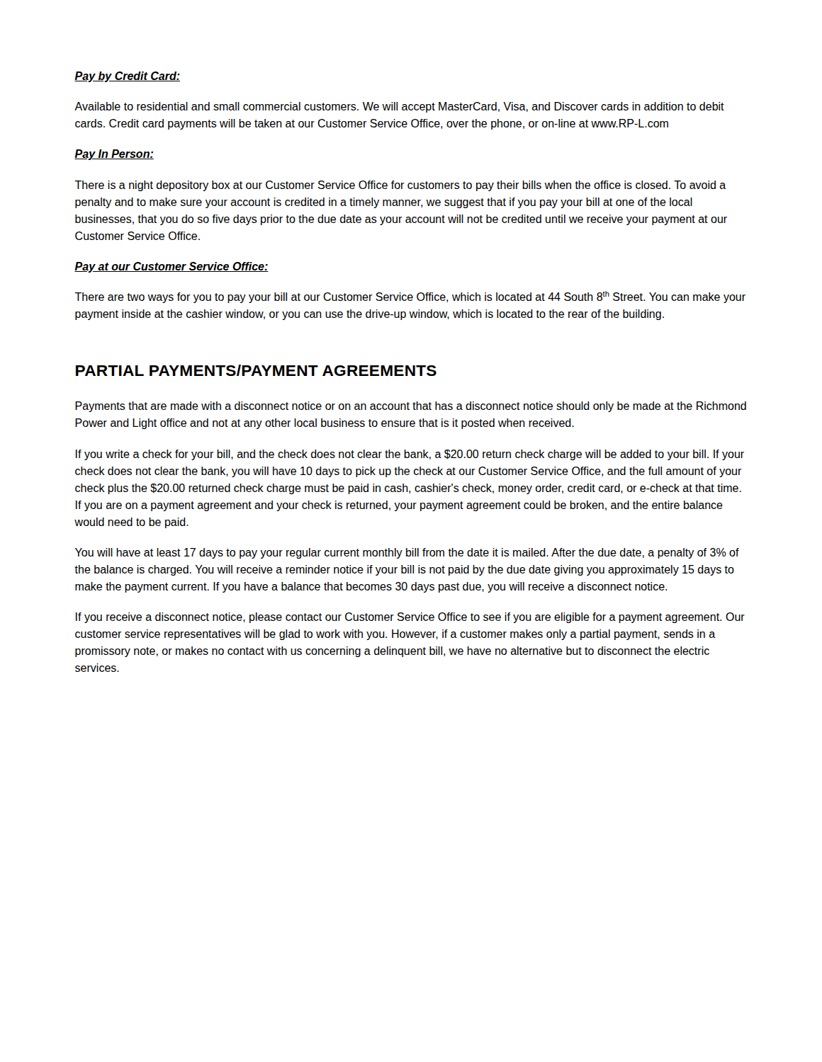Pay by Credit Card:
Available to residential and small commercial customers. We will accept MasterCard, Visa, and Discover cards in addition to debit cards. Credit card payments will be taken at our Customer Service Office, over the phone, or on-line at www.RP-L.com
Pay In Person:
There is a night depository box at our Customer Service Office for customers to pay their bills when the office is closed. To avoid a penalty and to make sure your account is credited in a timely manner, we suggest that if you pay your bill at one of the local businesses, that you do so five days prior to the due date as your account will not be credited until we receive your payment at our Customer Service Office.
Pay at our Customer Service Office:
There are two ways for you to pay your bill at our Customer Service Office, which is located at 44 South 8th Street. You can make your payment inside at the cashier window, or you can use the drive-up window, which is located to the rear of the building.
PARTIAL PAYMENTS/PAYMENT AGREEMENTS
Payments that are made with a disconnect notice or on an account that has a disconnect notice should only be made at the Richmond Power and Light office and not at any other local business to ensure that is it posted when received.
If you write a check for your bill, and the check does not clear the bank, a $20.00 return check charge will be added to your bill. If your check does not clear the bank, you will have 10 days to pick up the check at our Customer Service Office, and the full amount of your check plus the $20.00 returned check charge must be paid in cash, cashier's check, money order, credit card, or e-check at that time. If you are on a payment agreement and your check is returned, your payment agreement could be broken, and the entire balance would need to be paid.
You will have at least 17 days to pay your regular current monthly bill from the date it is mailed. After the due date, a penalty of 3% of the balance is charged. You will receive a reminder notice if your bill is not paid by the due date giving you approximately 15 days to make the payment current. If you have a balance that becomes 30 days past due, you will receive a disconnect notice.
If you receive a disconnect notice, please contact our Customer Service Office to see if you are eligible for a payment agreement. Our customer service representatives will be glad to work with you. However, if a customer makes only a partial payment, sends in a promissory note, or makes no contact with us concerning a delinquent bill, we have no alternative but to disconnect the electric services.